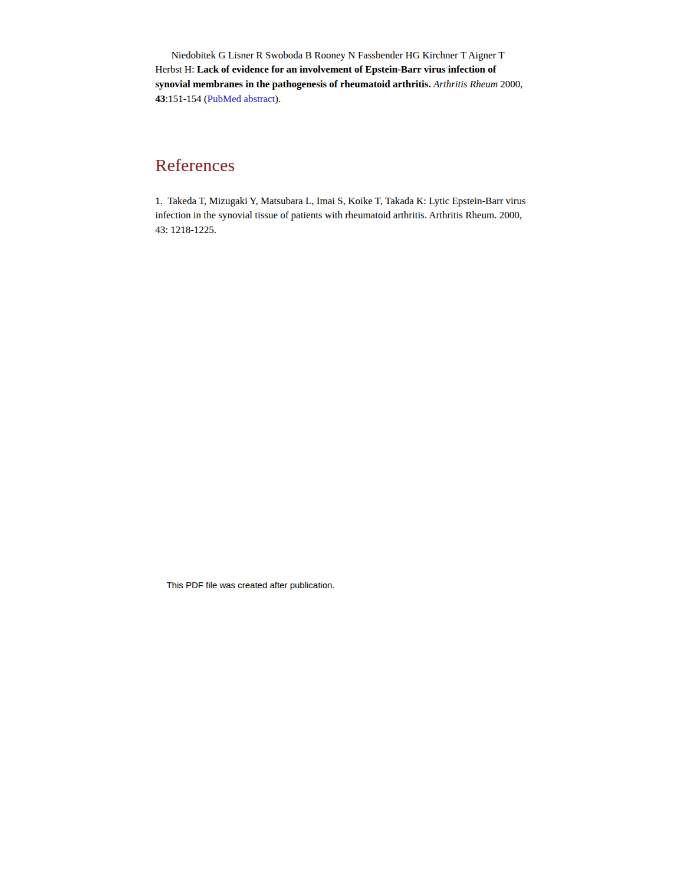Niedobitek G Lisner R Swoboda B Rooney N Fassbender HG Kirchner T Aigner T Herbst H: Lack of evidence for an involvement of Epstein-Barr virus infection of synovial membranes in the pathogenesis of rheumatoid arthritis. Arthritis Rheum 2000, 43:151-154 (PubMed abstract).
References
1. Takeda T, Mizugaki Y, Matsubara L, Imai S, Koike T, Takada K: Lytic Epstein-Barr virus infection in the synovial tissue of patients with rheumatoid arthritis. Arthritis Rheum. 2000, 43: 1218-1225.
This PDF file was created after publication.